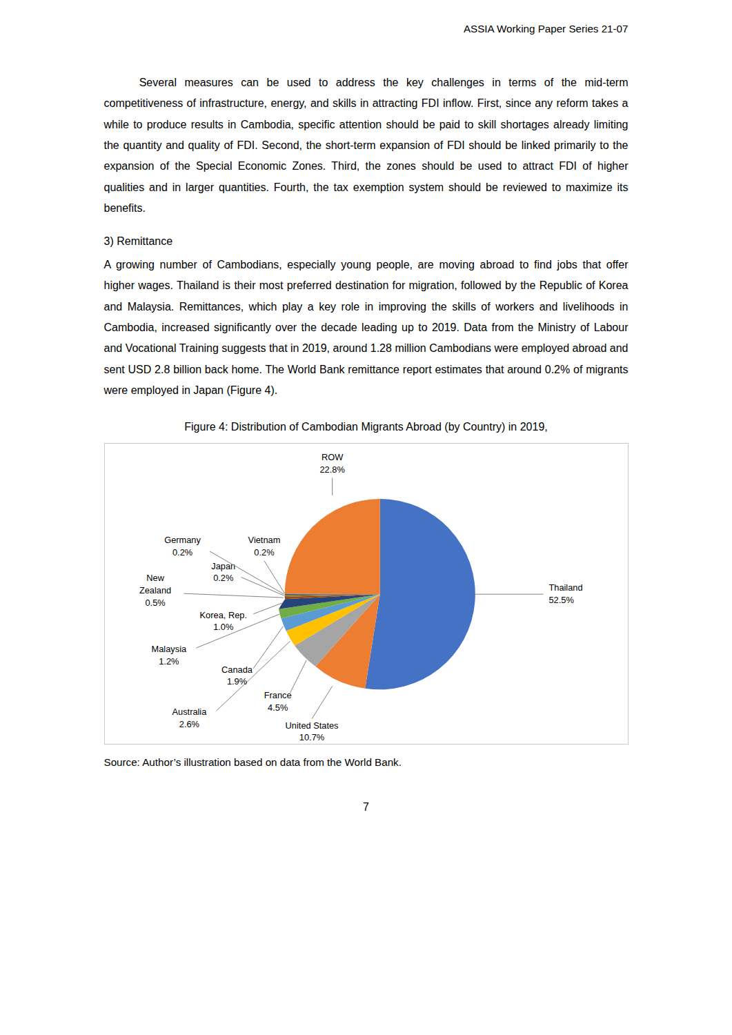ASSIA Working Paper Series 21-07
Several measures can be used to address the key challenges in terms of the mid-term competitiveness of infrastructure, energy, and skills in attracting FDI inflow. First, since any reform takes a while to produce results in Cambodia, specific attention should be paid to skill shortages already limiting the quantity and quality of FDI. Second, the short-term expansion of FDI should be linked primarily to the expansion of the Special Economic Zones. Third, the zones should be used to attract FDI of higher qualities and in larger quantities. Fourth, the tax exemption system should be reviewed to maximize its benefits.
3) Remittance
A growing number of Cambodians, especially young people, are moving abroad to find jobs that offer higher wages. Thailand is their most preferred destination for migration, followed by the Republic of Korea and Malaysia. Remittances, which play a key role in improving the skills of workers and livelihoods in Cambodia, increased significantly over the decade leading up to 2019. Data from the Ministry of Labour and Vocational Training suggests that in 2019, around 1.28 million Cambodians were employed abroad and sent USD 2.8 billion back home. The World Bank remittance report estimates that around 0.2% of migrants were employed in Japan (Figure 4).
Figure 4: Distribution of Cambodian Migrants Abroad (by Country) in 2019,
Thailand 52.5% ROW 22.8% United States 10.7% France 4.5% Australia 2.6% Canada 1.9% Malaysia 1.2% Korea, Rep. 1.0% New Zealand 0.5% Japan 0.2% Germany 0.2% Vietnam 0.2%
Source: Author’s illustration based on data from the World Bank.
7